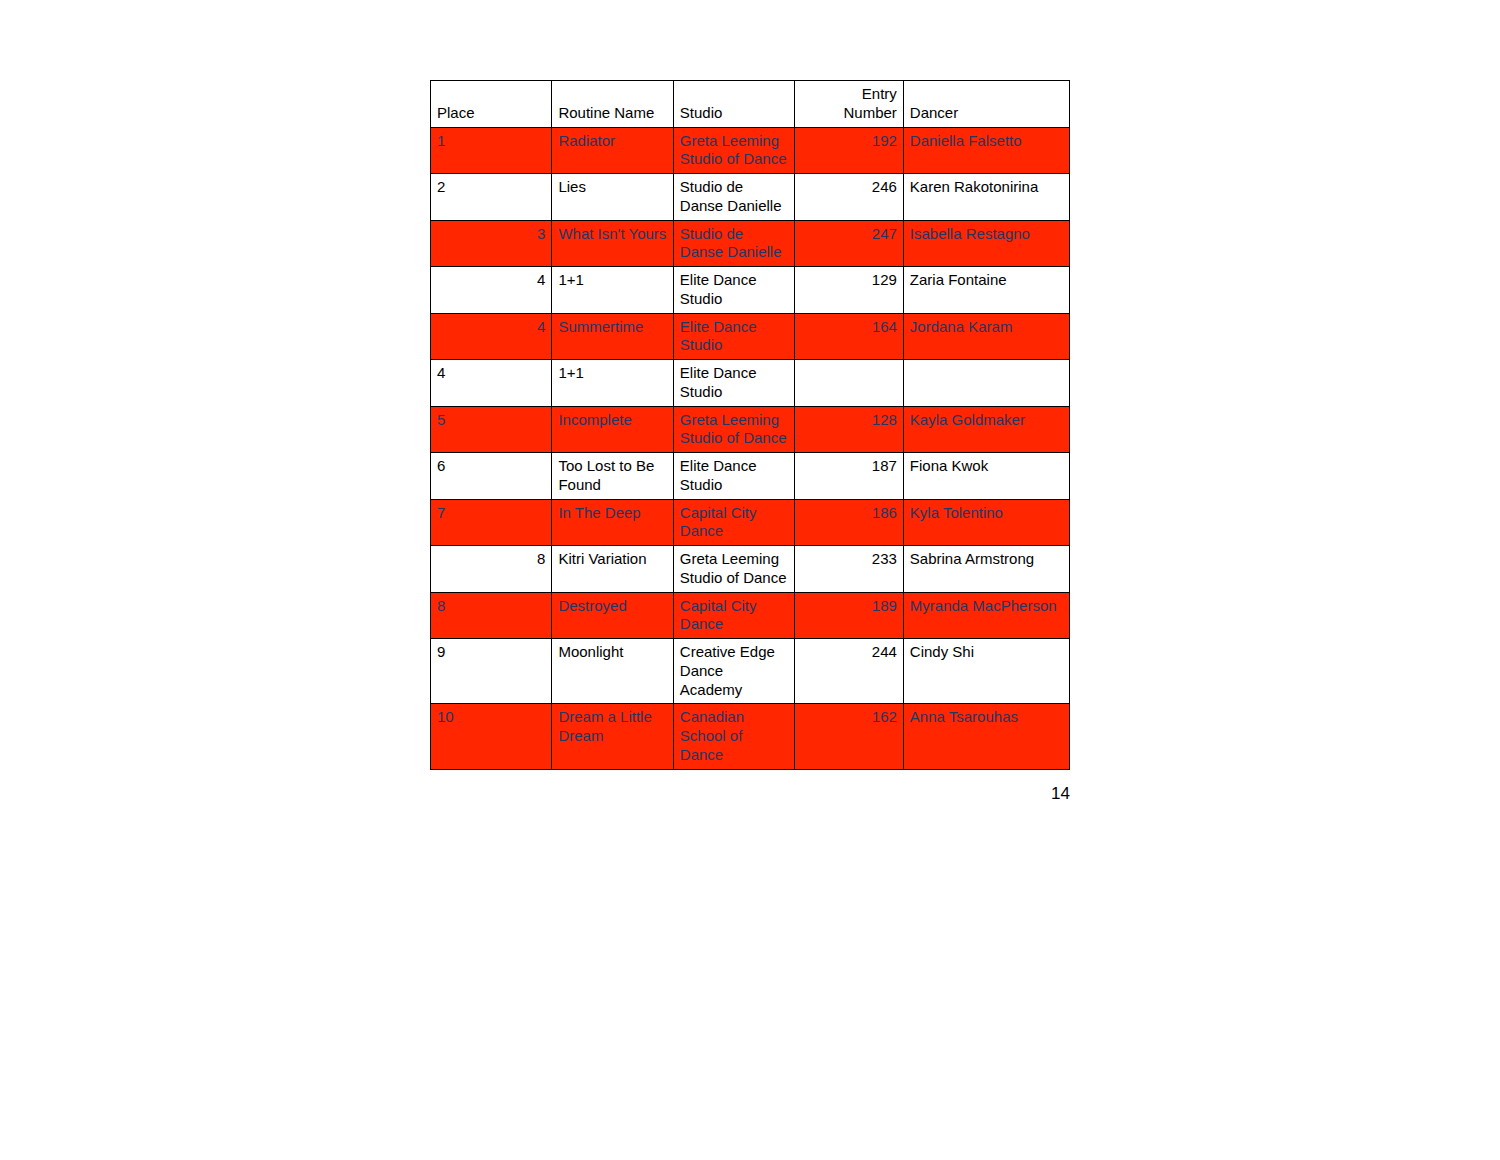| Place | Routine Name | Studio | Entry Number | Dancer |
| --- | --- | --- | --- | --- |
| 1 | Radiator | Greta Leeming Studio of Dance | 192 | Daniella Falsetto |
| 2 | Lies | Studio de Danse Danielle | 246 | Karen Rakotonirina |
| 3 | What Isn't Yours | Studio de Danse Danielle | 247 | Isabella Restagno |
| 4 | 1+1 | Elite Dance Studio | 129 | Zaria Fontaine |
| 4 | Summertime | Elite Dance Studio | 164 | Jordana Karam |
| 4 | 1+1 | Elite Dance Studio | | |
| 5 | Incomplete | Greta Leeming Studio of Dance | 128 | Kayla Goldmaker |
| 6 | Too Lost to Be Found | Elite Dance Studio | 187 | Fiona Kwok |
| 7 | In The Deep | Capital City Dance | 186 | Kyla Tolentino |
| 8 | Kitri Variation | Greta Leeming Studio of Dance | 233 | Sabrina Armstrong |
| 8 | Destroyed | Capital City Dance | 189 | Myranda MacPherson |
| 9 | Moonlight | Creative Edge Dance Academy | 244 | Cindy Shi |
| 10 | Dream a Little Dream | Canadian School of Dance | 162 | Anna Tsarouhas |
14